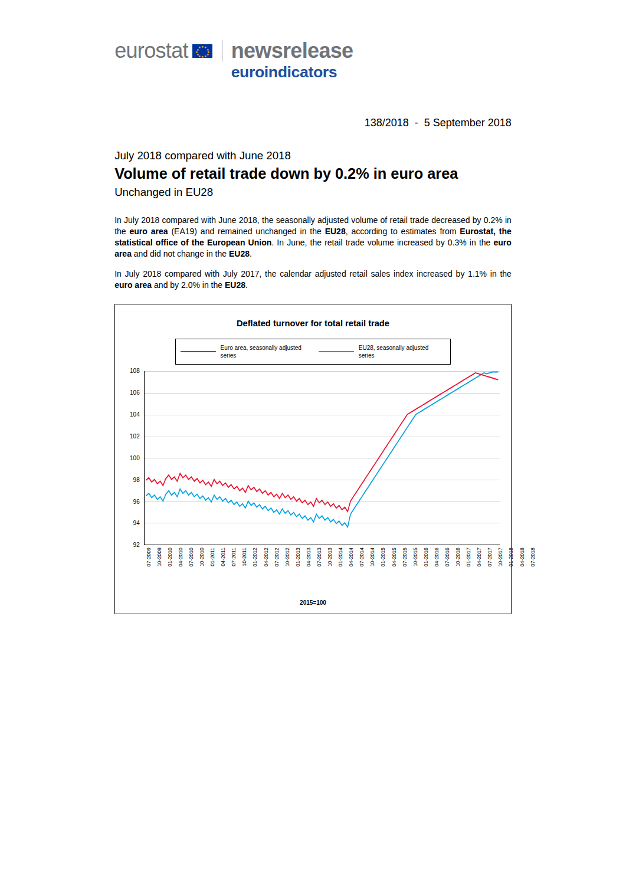eurostat ★ ★ ★ ★ ★ ★ ★ ★ ★ ★ ★ ★
newsrelease
euro indicators
138/2018 - 5 September 2018
July 2018 compared with June 2018
Volume of retail trade down by 0.2% in euro area
Unchanged in EU28
In July 2018 compared with June 2018, the seasonally adjusted volume of retail trade decreased by 0.2% in the euro area (EA19) and remained unchanged in the EU28, according to estimates from Eurostat, the statistical office of the European Union. In June, the retail trade volume increased by 0.3% in the euro area and did not change in the EU28.
In July 2018 compared with July 2017, the calendar adjusted retail sales index increased by 1.1% in the euro area and by 2.0% in the EU28.
Deflated turnover for total retail trade
Euro area, seasonally adjusted series
EU28, seasonally adjusted series
108
106
104
102
100
98
96
94
92
07-2009 10-2009 01-2010 04-2010 07-2010 10-2010 01-2011 04-2011 07-2011 10-2011 01-2012 04-2012 07-2012 10-2012 01-2013 04-2013 07-2013 10-2013 01-2014 04-2014 07-2014 10-2014 01-2015 04-2015 07-2015 10-2015 01-2016 04-2016 07-2016 10-2016 01-2017 04-2017 07-2017 10-2017 01-2018 04-2018 07-2018
2015=100